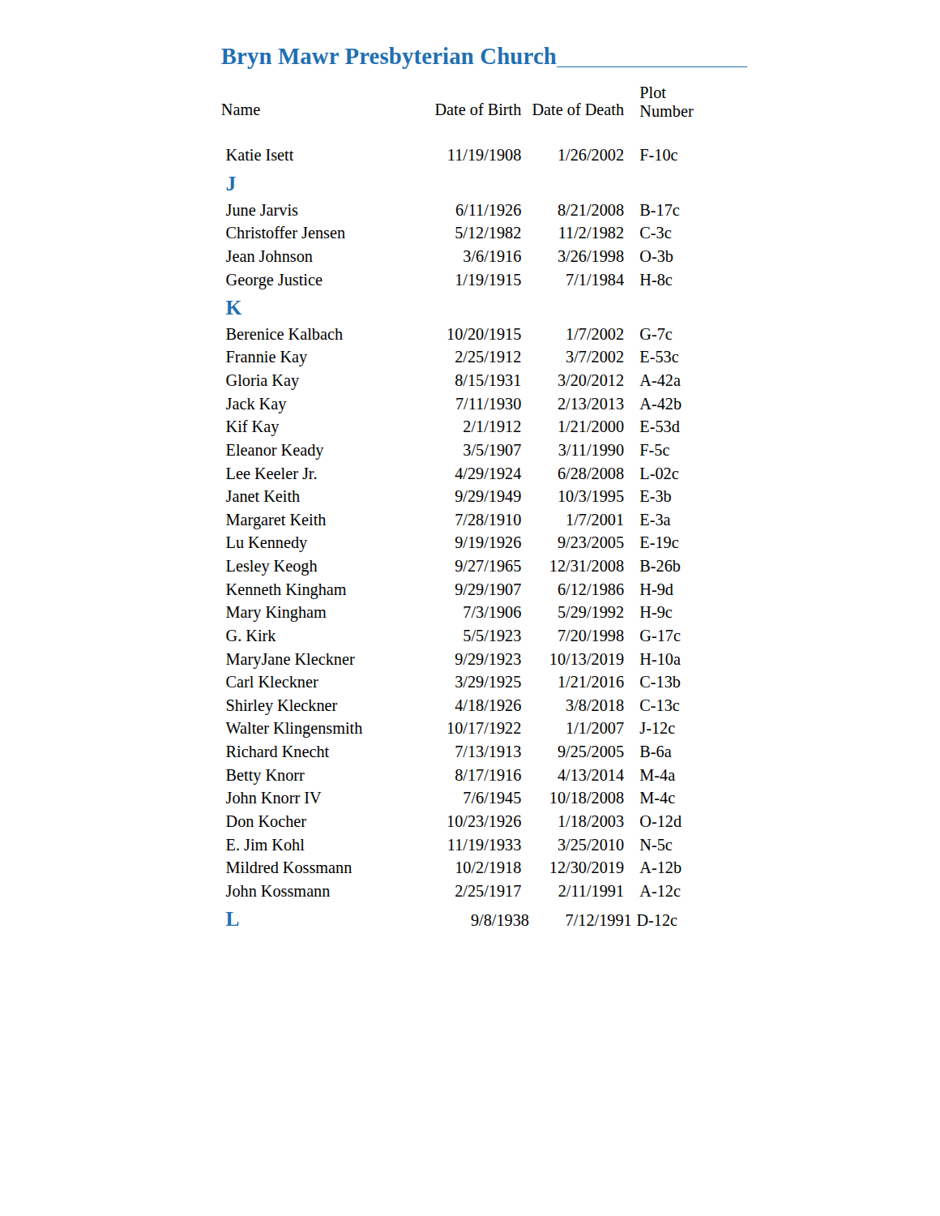Bryn Mawr Presbyterian Church
| Name | Date of Birth | Date of Death | Plot Number |
| --- | --- | --- | --- |
| Katie Isett | 11/19/1908 | 1/26/2002 | F-10c |
| J | | | |
| June Jarvis | 6/11/1926 | 8/21/2008 | B-17c |
| Christoffer Jensen | 5/12/1982 | 11/2/1982 | C-3c |
| Jean Johnson | 3/6/1916 | 3/26/1998 | O-3b |
| George Justice | 1/19/1915 | 7/1/1984 | H-8c |
| K | | | |
| Berenice Kalbach | 10/20/1915 | 1/7/2002 | G-7c |
| Frannie Kay | 2/25/1912 | 3/7/2002 | E-53c |
| Gloria Kay | 8/15/1931 | 3/20/2012 | A-42a |
| Jack Kay | 7/11/1930 | 2/13/2013 | A-42b |
| Kif Kay | 2/1/1912 | 1/21/2000 | E-53d |
| Eleanor Keady | 3/5/1907 | 3/11/1990 | F-5c |
| Lee Keeler Jr. | 4/29/1924 | 6/28/2008 | L-02c |
| Janet Keith | 9/29/1949 | 10/3/1995 | E-3b |
| Margaret Keith | 7/28/1910 | 1/7/2001 | E-3a |
| Lu Kennedy | 9/19/1926 | 9/23/2005 | E-19c |
| Lesley Keogh | 9/27/1965 | 12/31/2008 | B-26b |
| Kenneth Kingham | 9/29/1907 | 6/12/1986 | H-9d |
| Mary Kingham | 7/3/1906 | 5/29/1992 | H-9c |
| G. Kirk | 5/5/1923 | 7/20/1998 | G-17c |
| MaryJane Kleckner | 9/29/1923 | 10/13/2019 | H-10a |
| Carl Kleckner | 3/29/1925 | 1/21/2016 | C-13b |
| Shirley Kleckner | 4/18/1926 | 3/8/2018 | C-13c |
| Walter Klingensmith | 10/17/1922 | 1/1/2007 | J-12c |
| Richard Knecht | 7/13/1913 | 9/25/2005 | B-6a |
| Betty Knorr | 8/17/1916 | 4/13/2014 | M-4a |
| John Knorr IV | 7/6/1945 | 10/18/2008 | M-4c |
| Don Kocher | 10/23/1926 | 1/18/2003 | O-12d |
| E. Jim Kohl | 11/19/1933 | 3/25/2010 | N-5c |
| Mildred Kossmann | 10/2/1918 | 12/30/2019 | A-12b |
| John Kossmann | 2/25/1917 | 2/11/1991 | A-12c |
| L | 9/8/1938 | 7/12/1991 | D-12c |